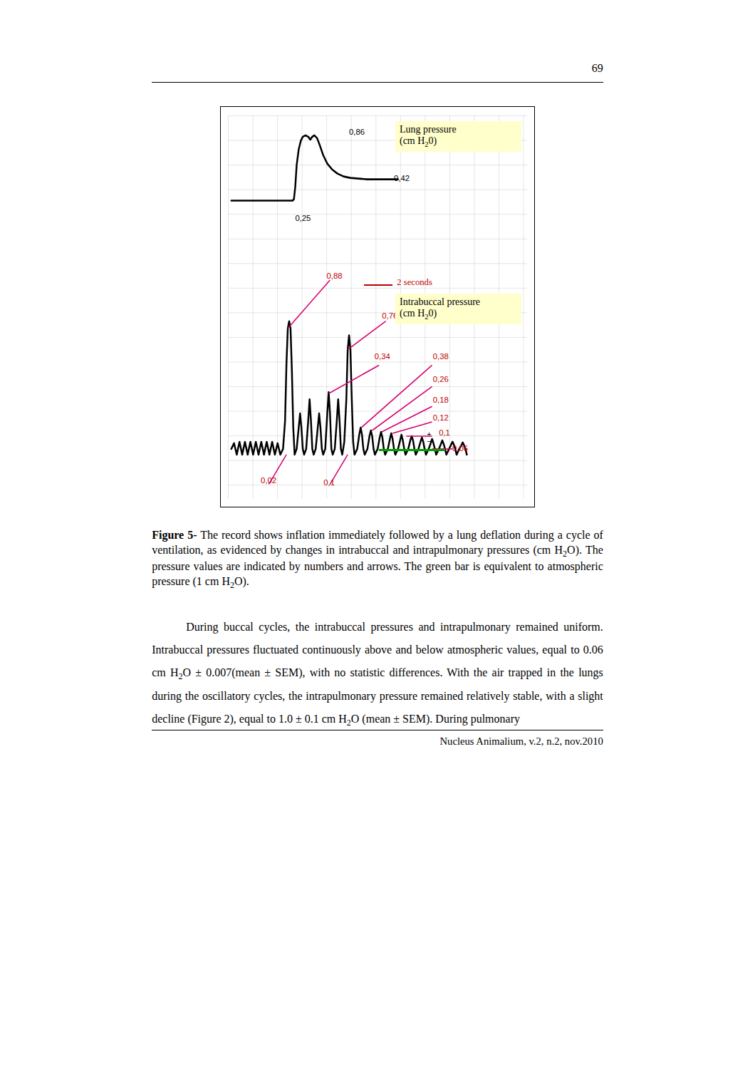69
0,86 0,42 0,25 0,88 0,76 0,34 0,38 0,26 0,18 0,12 0,1 0,06 0,02 0,1
2 seconds
+
−
Lung pressure
(cm H20)
Intrabuccal pressure
(cm H20)
Figure 5- The record shows inflation immediately followed by a lung deflation during a cycle of ventilation, as evidenced by changes in intrabuccal and intrapulmonary pressures (cm H2O). The pressure values are indicated by numbers and arrows. The green bar is equivalent to atmospheric pressure (1 cm H2O).
During buccal cycles, the intrabuccal pressures and intrapulmonary remained uniform. Intrabuccal pressures fluctuated continuously above and below atmospheric values, equal to 0.06 cm H2O ± 0.007(mean ± SEM), with no statistic differences. With the air trapped in the lungs during the oscillatory cycles, the intrapulmonary pressure remained relatively stable, with a slight decline (Figure 2), equal to 1.0 ± 0.1 cm H2O (mean ± SEM). During pulmonary
Nucleus Animalium, v.2, n.2, nov.2010